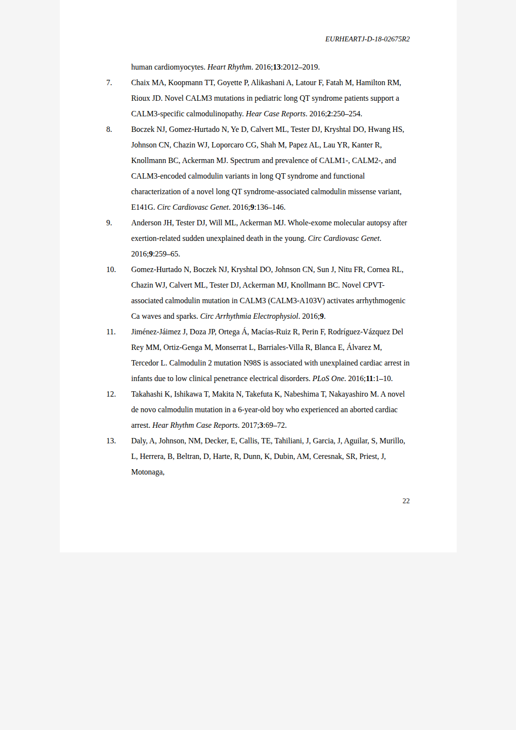EURHEARTJ-D-18-02675R2
human cardiomyocytes. Heart Rhythm. 2016;13:2012–2019.
7. Chaix MA, Koopmann TT, Goyette P, Alikashani A, Latour F, Fatah M, Hamilton RM, Rioux JD. Novel CALM3 mutations in pediatric long QT syndrome patients support a CALM3-specific calmodulinopathy. Hear Case Reports. 2016;2:250–254.
8. Boczek NJ, Gomez-Hurtado N, Ye D, Calvert ML, Tester DJ, Kryshtal DO, Hwang HS, Johnson CN, Chazin WJ, Loporcaro CG, Shah M, Papez AL, Lau YR, Kanter R, Knollmann BC, Ackerman MJ. Spectrum and prevalence of CALM1-, CALM2-, and CALM3-encoded calmodulin variants in long QT syndrome and functional characterization of a novel long QT syndrome-associated calmodulin missense variant, E141G. Circ Cardiovasc Genet. 2016;9:136–146.
9. Anderson JH, Tester DJ, Will ML, Ackerman MJ. Whole-exome molecular autopsy after exertion-related sudden unexplained death in the young. Circ Cardiovasc Genet. 2016;9:259–65.
10. Gomez-Hurtado N, Boczek NJ, Kryshtal DO, Johnson CN, Sun J, Nitu FR, Cornea RL, Chazin WJ, Calvert ML, Tester DJ, Ackerman MJ, Knollmann BC. Novel CPVT-associated calmodulin mutation in CALM3 (CALM3-A103V) activates arrhythmogenic Ca waves and sparks. Circ Arrhythmia Electrophysiol. 2016;9.
11. Jiménez-Jáimez J, Doza JP, Ortega Á, Macías-Ruiz R, Perin F, Rodríguez-Vázquez Del Rey MM, Ortiz-Genga M, Monserrat L, Barriales-Villa R, Blanca E, Álvarez M, Tercedor L. Calmodulin 2 mutation N98S is associated with unexplained cardiac arrest in infants due to low clinical penetrance electrical disorders. PLoS One. 2016;11:1–10.
12. Takahashi K, Ishikawa T, Makita N, Takefuta K, Nabeshima T, Nakayashiro M. A novel de novo calmodulin mutation in a 6-year-old boy who experienced an aborted cardiac arrest. Hear Rhythm Case Reports. 2017;3:69–72.
13. Daly, A, Johnson, NM, Decker, E, Callis, TE, Tahiliani, J, Garcia, J, Aguilar, S, Murillo, L, Herrera, B, Beltran, D, Harte, R, Dunn, K, Dubin, AM, Ceresnak, SR, Priest, J, Motonaga,
22